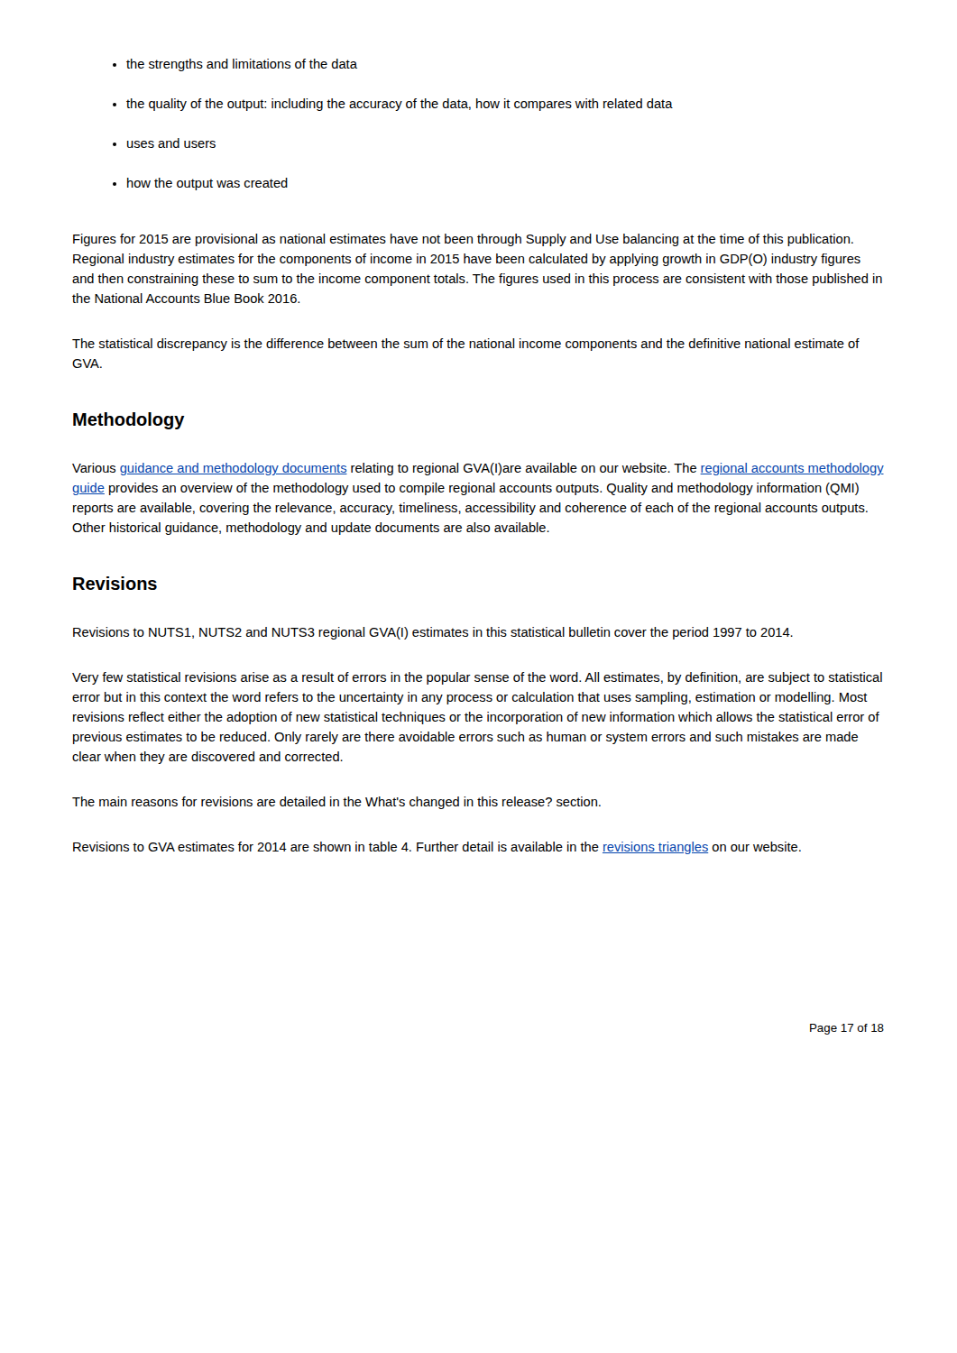the strengths and limitations of the data
the quality of the output: including the accuracy of the data, how it compares with related data
uses and users
how the output was created
Figures for 2015 are provisional as national estimates have not been through Supply and Use balancing at the time of this publication. Regional industry estimates for the components of income in 2015 have been calculated by applying growth in GDP(O) industry figures and then constraining these to sum to the income component totals. The figures used in this process are consistent with those published in the National Accounts Blue Book 2016.
The statistical discrepancy is the difference between the sum of the national income components and the definitive national estimate of GVA.
Methodology
Various guidance and methodology documents relating to regional GVA(I)are available on our website. The regional accounts methodology guide provides an overview of the methodology used to compile regional accounts outputs. Quality and methodology information (QMI) reports are available, covering the relevance, accuracy, timeliness, accessibility and coherence of each of the regional accounts outputs. Other historical guidance, methodology and update documents are also available.
Revisions
Revisions to NUTS1, NUTS2 and NUTS3 regional GVA(I) estimates in this statistical bulletin cover the period 1997 to 2014.
Very few statistical revisions arise as a result of errors in the popular sense of the word. All estimates, by definition, are subject to statistical error but in this context the word refers to the uncertainty in any process or calculation that uses sampling, estimation or modelling. Most revisions reflect either the adoption of new statistical techniques or the incorporation of new information which allows the statistical error of previous estimates to be reduced. Only rarely are there avoidable errors such as human or system errors and such mistakes are made clear when they are discovered and corrected.
The main reasons for revisions are detailed in the What's changed in this release? section.
Revisions to GVA estimates for 2014 are shown in table 4. Further detail is available in the revisions triangles on our website.
Page 17 of 18